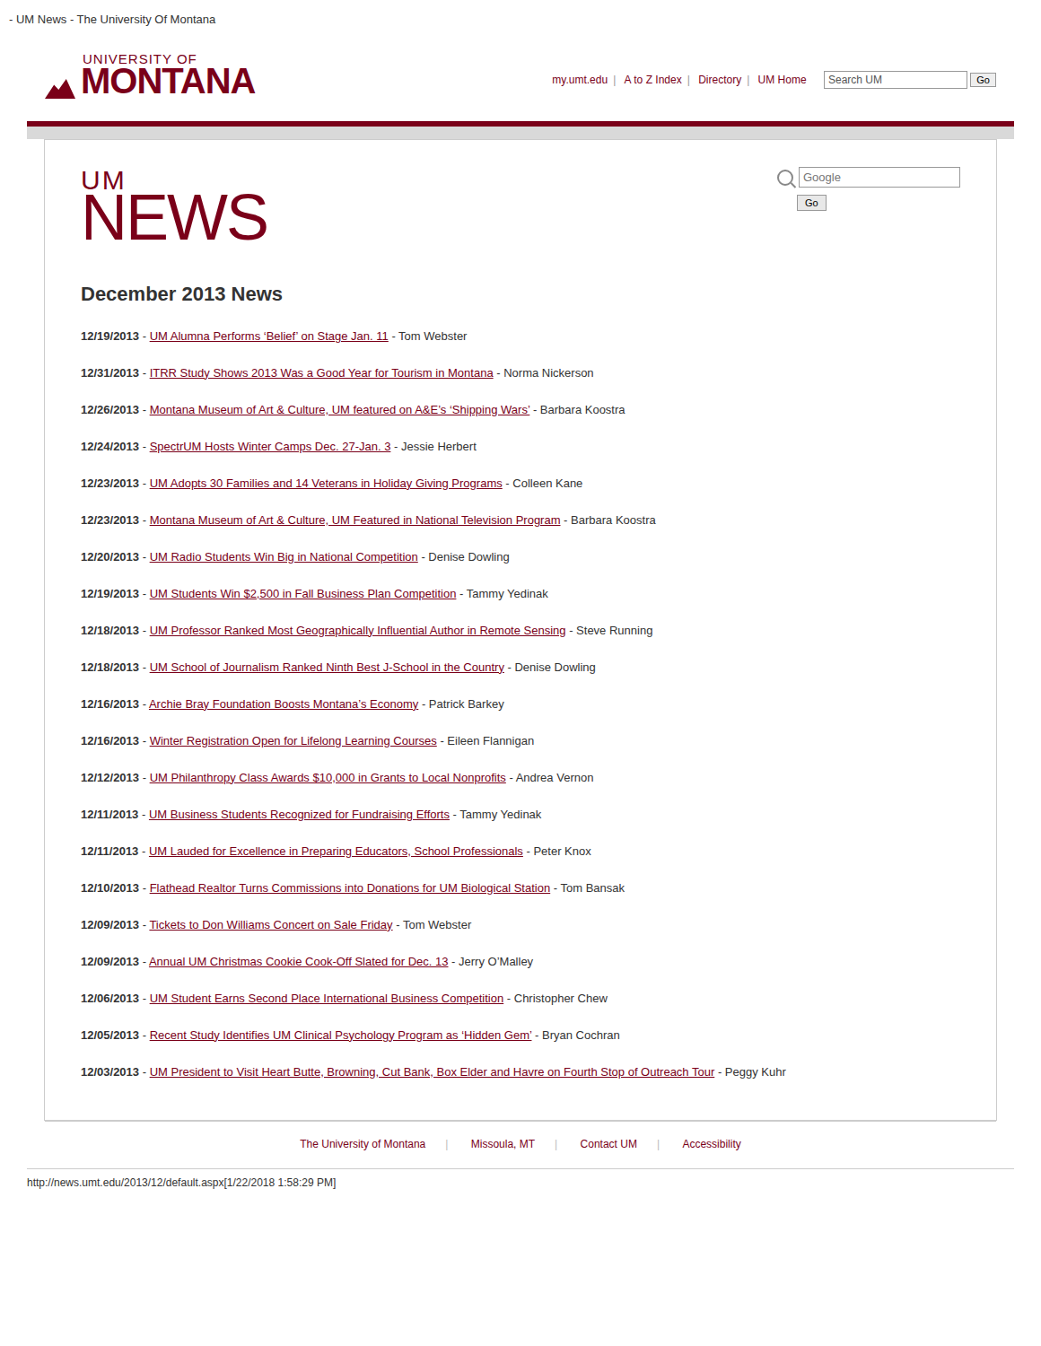- UM News - The University Of Montana
UNIVERSITY OF
MONTANA
my.umt.edu| A to Z Index| Directory| UM Home
UM
NEWS
December 2013 News
12/19/2013 - UM Alumna Performs ‘Belief’ on Stage Jan. 11 - Tom Webster
12/31/2013 - ITRR Study Shows 2013 Was a Good Year for Tourism in Montana - Norma Nickerson
12/26/2013 - Montana Museum of Art & Culture, UM featured on A&E’s ‘Shipping Wars’ - Barbara Koostra
12/24/2013 - SpectrUM Hosts Winter Camps Dec. 27-Jan. 3 - Jessie Herbert
12/23/2013 - UM Adopts 30 Families and 14 Veterans in Holiday Giving Programs - Colleen Kane
12/23/2013 - Montana Museum of Art & Culture, UM Featured in National Television Program - Barbara Koostra
12/20/2013 - UM Radio Students Win Big in National Competition - Denise Dowling
12/19/2013 - UM Students Win $2,500 in Fall Business Plan Competition - Tammy Yedinak
12/18/2013 - UM Professor Ranked Most Geographically Influential Author in Remote Sensing - Steve Running
12/18/2013 - UM School of Journalism Ranked Ninth Best J-School in the Country - Denise Dowling
12/16/2013 - Archie Bray Foundation Boosts Montana’s Economy - Patrick Barkey
12/16/2013 - Winter Registration Open for Lifelong Learning Courses - Eileen Flannigan
12/12/2013 - UM Philanthropy Class Awards $10,000 in Grants to Local Nonprofits - Andrea Vernon
12/11/2013 - UM Business Students Recognized for Fundraising Efforts - Tammy Yedinak
12/11/2013 - UM Lauded for Excellence in Preparing Educators, School Professionals - Peter Knox
12/10/2013 - Flathead Realtor Turns Commissions into Donations for UM Biological Station - Tom Bansak
12/09/2013 - Tickets to Don Williams Concert on Sale Friday - Tom Webster
12/09/2013 - Annual UM Christmas Cookie Cook-Off Slated for Dec. 13 - Jerry O’Malley
12/06/2013 - UM Student Earns Second Place International Business Competition - Christopher Chew
12/05/2013 - Recent Study Identifies UM Clinical Psychology Program as ‘Hidden Gem’ - Bryan Cochran
12/03/2013 - UM President to Visit Heart Butte, Browning, Cut Bank, Box Elder and Havre on Fourth Stop of Outreach Tour - Peggy Kuhr
The University of Montana| Missoula, MT| Contact UM| Accessibility
http://news.umt.edu/2013/12/default.aspx[1/22/2018 1:58:29 PM]